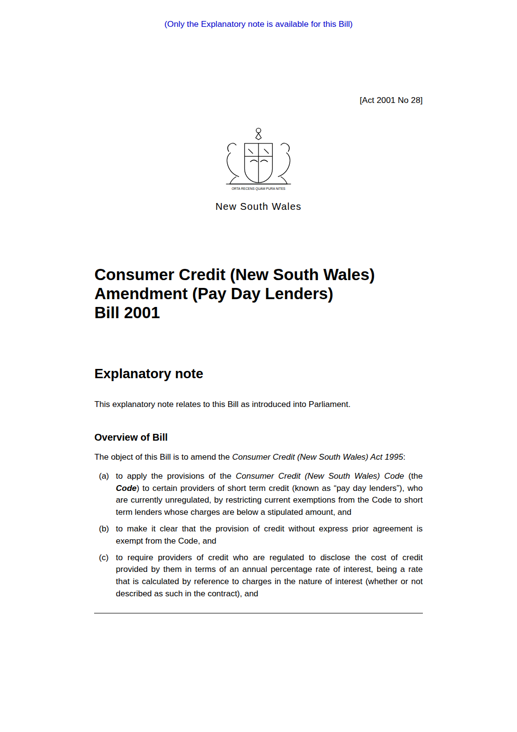(Only the Explanatory note is available for this Bill)
[Act 2001 No 28]
New South Wales
Consumer Credit (New South Wales)
Amendment (Pay Day Lenders)
Bill 2001
Explanatory note
This explanatory note relates to this Bill as introduced into Parliament.
Overview of Bill
The object of this Bill is to amend the Consumer Credit (New South Wales) Act 1995:
(a) to apply the provisions of the Consumer Credit (New South Wales) Code (the Code) to certain providers of short term credit (known as “pay day lenders”), who are currently unregulated, by restricting current exemptions from the Code to short term lenders whose charges are below a stipulated amount, and
(b) to make it clear that the provision of credit without express prior agreement is exempt from the Code, and
(c) to require providers of credit who are regulated to disclose the cost of credit provided by them in terms of an annual percentage rate of interest, being a rate that is calculated by reference to charges in the nature of interest (whether or not described as such in the contract), and